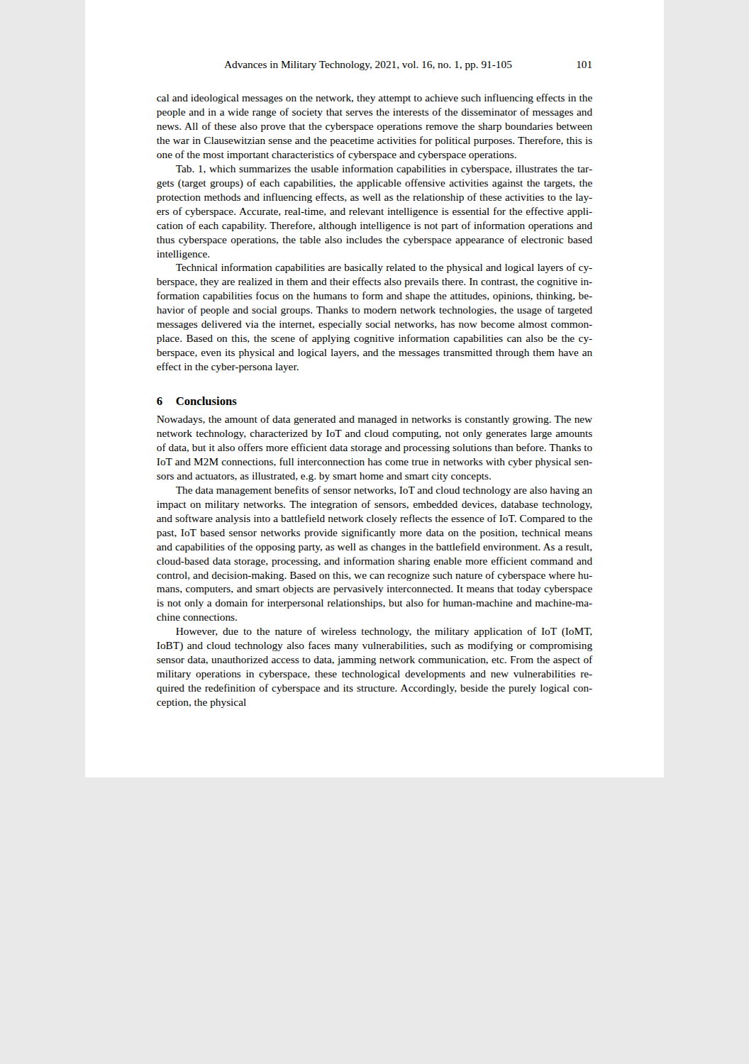Advances in Military Technology, 2021, vol. 16, no. 1, pp. 91-105 101
cal and ideological messages on the network, they attempt to achieve such influencing effects in the people and in a wide range of society that serves the interests of the disseminator of messages and news. All of these also prove that the cyberspace operations remove the sharp boundaries between the war in Clausewitzian sense and the peacetime activities for political purposes. Therefore, this is one of the most important characteristics of cyberspace and cyberspace operations.
Tab. 1, which summarizes the usable information capabilities in cyberspace, illustrates the targets (target groups) of each capabilities, the applicable offensive activities against the targets, the protection methods and influencing effects, as well as the relationship of these activities to the layers of cyberspace. Accurate, real-time, and relevant intelligence is essential for the effective application of each capability. Therefore, although intelligence is not part of information operations and thus cyberspace operations, the table also includes the cyberspace appearance of electronic based intelligence.
Technical information capabilities are basically related to the physical and logical layers of cyberspace, they are realized in them and their effects also prevails there. In contrast, the cognitive information capabilities focus on the humans to form and shape the attitudes, opinions, thinking, behavior of people and social groups. Thanks to modern network technologies, the usage of targeted messages delivered via the internet, especially social networks, has now become almost commonplace. Based on this, the scene of applying cognitive information capabilities can also be the cyberspace, even its physical and logical layers, and the messages transmitted through them have an effect in the cyber-persona layer.
6 Conclusions
Nowadays, the amount of data generated and managed in networks is constantly growing. The new network technology, characterized by IoT and cloud computing, not only generates large amounts of data, but it also offers more efficient data storage and processing solutions than before. Thanks to IoT and M2M connections, full interconnection has come true in networks with cyber physical sensors and actuators, as illustrated, e.g. by smart home and smart city concepts.
The data management benefits of sensor networks, IoT and cloud technology are also having an impact on military networks. The integration of sensors, embedded devices, database technology, and software analysis into a battlefield network closely reflects the essence of IoT. Compared to the past, IoT based sensor networks provide significantly more data on the position, technical means and capabilities of the opposing party, as well as changes in the battlefield environment. As a result, cloud-based data storage, processing, and information sharing enable more efficient command and control, and decision-making. Based on this, we can recognize such nature of cyberspace where humans, computers, and smart objects are pervasively interconnected. It means that today cyberspace is not only a domain for interpersonal relationships, but also for human-machine and machine-machine connections.
However, due to the nature of wireless technology, the military application of IoT (IoMT, IoBT) and cloud technology also faces many vulnerabilities, such as modifying or compromising sensor data, unauthorized access to data, jamming network communication, etc. From the aspect of military operations in cyberspace, these technological developments and new vulnerabilities required the redefinition of cyberspace and its structure. Accordingly, beside the purely logical conception, the physical